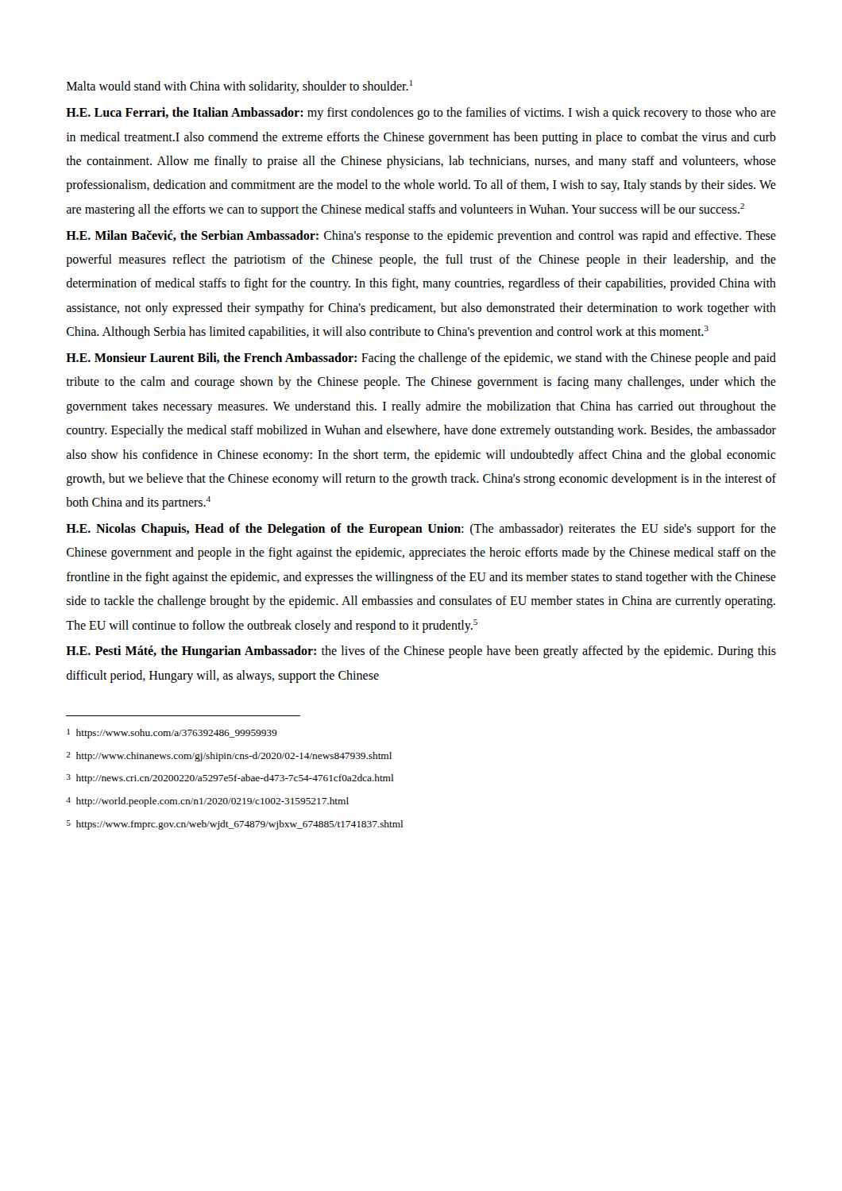Malta would stand with China with solidarity, shoulder to shoulder.1
H.E. Luca Ferrari, the Italian Ambassador: my first condolences go to the families of victims. I wish a quick recovery to those who are in medical treatment.I also commend the extreme efforts the Chinese government has been putting in place to combat the virus and curb the containment. Allow me finally to praise all the Chinese physicians, lab technicians, nurses, and many staff and volunteers, whose professionalism, dedication and commitment are the model to the whole world. To all of them, I wish to say, Italy stands by their sides. We are mastering all the efforts we can to support the Chinese medical staffs and volunteers in Wuhan. Your success will be our success.2
H.E. Milan Bačević, the Serbian Ambassador: China's response to the epidemic prevention and control was rapid and effective. These powerful measures reflect the patriotism of the Chinese people, the full trust of the Chinese people in their leadership, and the determination of medical staffs to fight for the country. In this fight, many countries, regardless of their capabilities, provided China with assistance, not only expressed their sympathy for China's predicament, but also demonstrated their determination to work together with China. Although Serbia has limited capabilities, it will also contribute to China's prevention and control work at this moment.3
H.E. Monsieur Laurent Bili, the French Ambassador: Facing the challenge of the epidemic, we stand with the Chinese people and paid tribute to the calm and courage shown by the Chinese people. The Chinese government is facing many challenges, under which the government takes necessary measures. We understand this. I really admire the mobilization that China has carried out throughout the country. Especially the medical staff mobilized in Wuhan and elsewhere, have done extremely outstanding work. Besides, the ambassador also show his confidence in Chinese economy: In the short term, the epidemic will undoubtedly affect China and the global economic growth, but we believe that the Chinese economy will return to the growth track. China's strong economic development is in the interest of both China and its partners.4
H.E. Nicolas Chapuis, Head of the Delegation of the European Union: (The ambassador) reiterates the EU side's support for the Chinese government and people in the fight against the epidemic, appreciates the heroic efforts made by the Chinese medical staff on the frontline in the fight against the epidemic, and expresses the willingness of the EU and its member states to stand together with the Chinese side to tackle the challenge brought by the epidemic. All embassies and consulates of EU member states in China are currently operating. The EU will continue to follow the outbreak closely and respond to it prudently.5
H.E. Pesti Máté, the Hungarian Ambassador: the lives of the Chinese people have been greatly affected by the epidemic. During this difficult period, Hungary will, as always, support the Chinese
1 https://www.sohu.com/a/376392486_99959939
2 http://www.chinanews.com/gj/shipin/cns-d/2020/02-14/news847939.shtml
3 http://news.cri.cn/20200220/a5297e5f-abae-d473-7c54-4761cf0a2dca.html
4 http://world.people.com.cn/n1/2020/0219/c1002-31595217.html
5 https://www.fmprc.gov.cn/web/wjdt_674879/wjbxw_674885/t1741837.shtml